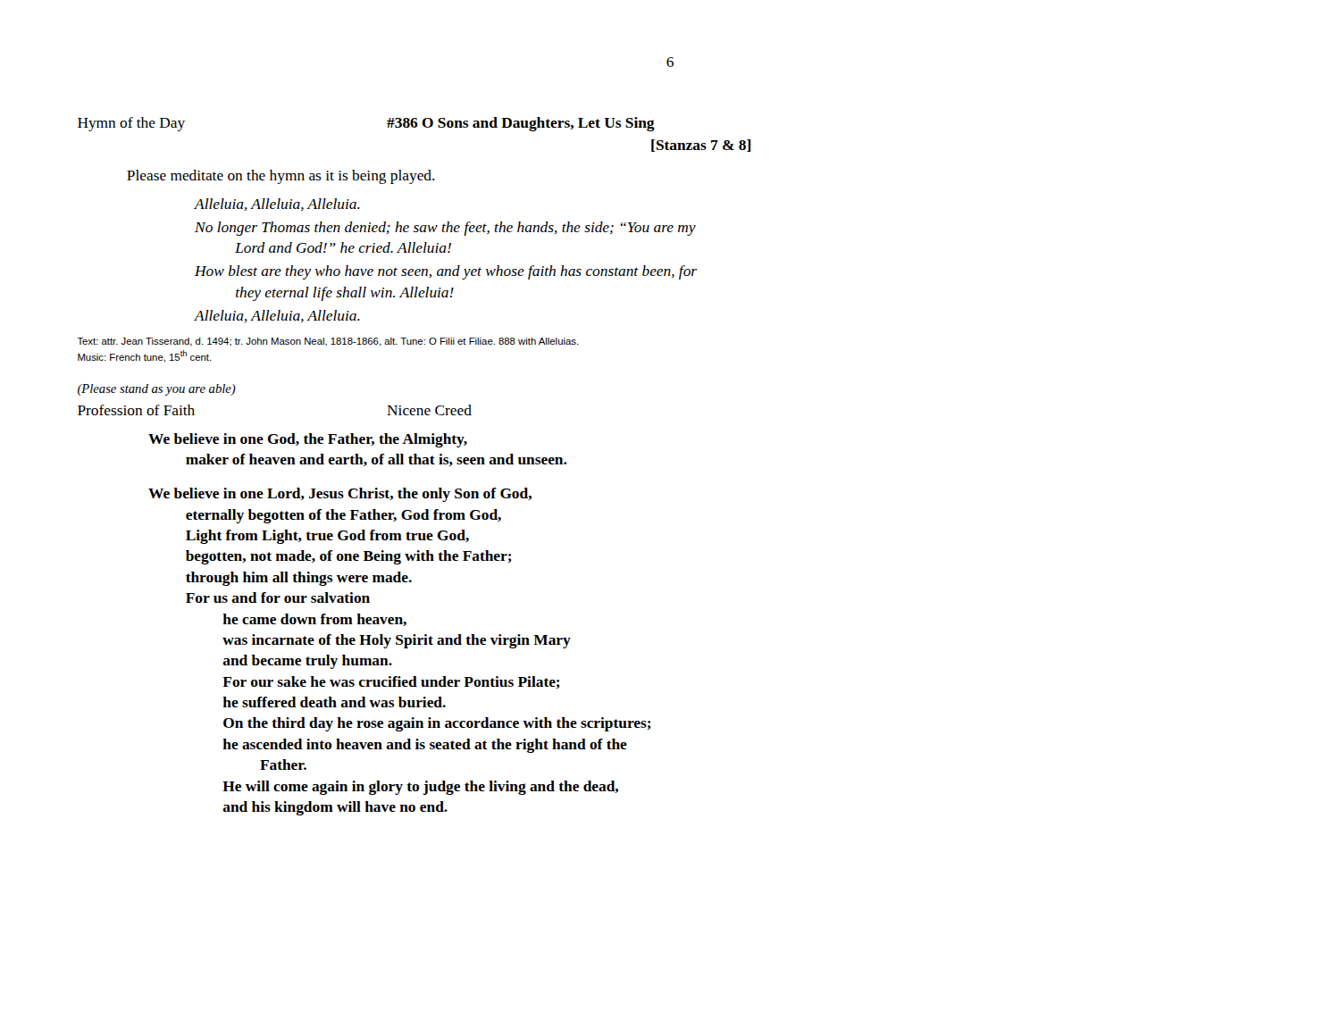6
Hymn of the Day #386 O Sons and Daughters, Let Us Sing
[Stanzas 7 & 8]
Please meditate on the hymn as it is being played.
Alleluia, Alleluia, Alleluia.
No longer Thomas then denied; he saw the feet, the hands, the side; “You are my Lord and God!” he cried. Alleluia!
How blest are they who have not seen, and yet whose faith has constant been, for they eternal life shall win. Alleluia!
Alleluia, Alleluia, Alleluia.
Text: attr. Jean Tisserand, d. 1494; tr. John Mason Neal, 1818-1866, alt. Tune: O Filii et Filiae. 888 with Alleluias.
Music: French tune, 15th cent.
(Please stand as you are able)
Profession of Faith Nicene Creed
We believe in one God, the Father, the Almighty, maker of heaven and earth, of all that is, seen and unseen.
We believe in one Lord, Jesus Christ, the only Son of God, eternally begotten of the Father, God from God, Light from Light, true God from true God, begotten, not made, of one Being with the Father; through him all things were made. For us and for our salvation he came down from heaven, was incarnate of the Holy Spirit and the virgin Mary and became truly human. For our sake he was crucified under Pontius Pilate; he suffered death and was buried. On the third day he rose again in accordance with the scriptures; he ascended into heaven and is seated at the right hand of the Father. He will come again in glory to judge the living and the dead, and his kingdom will have no end.